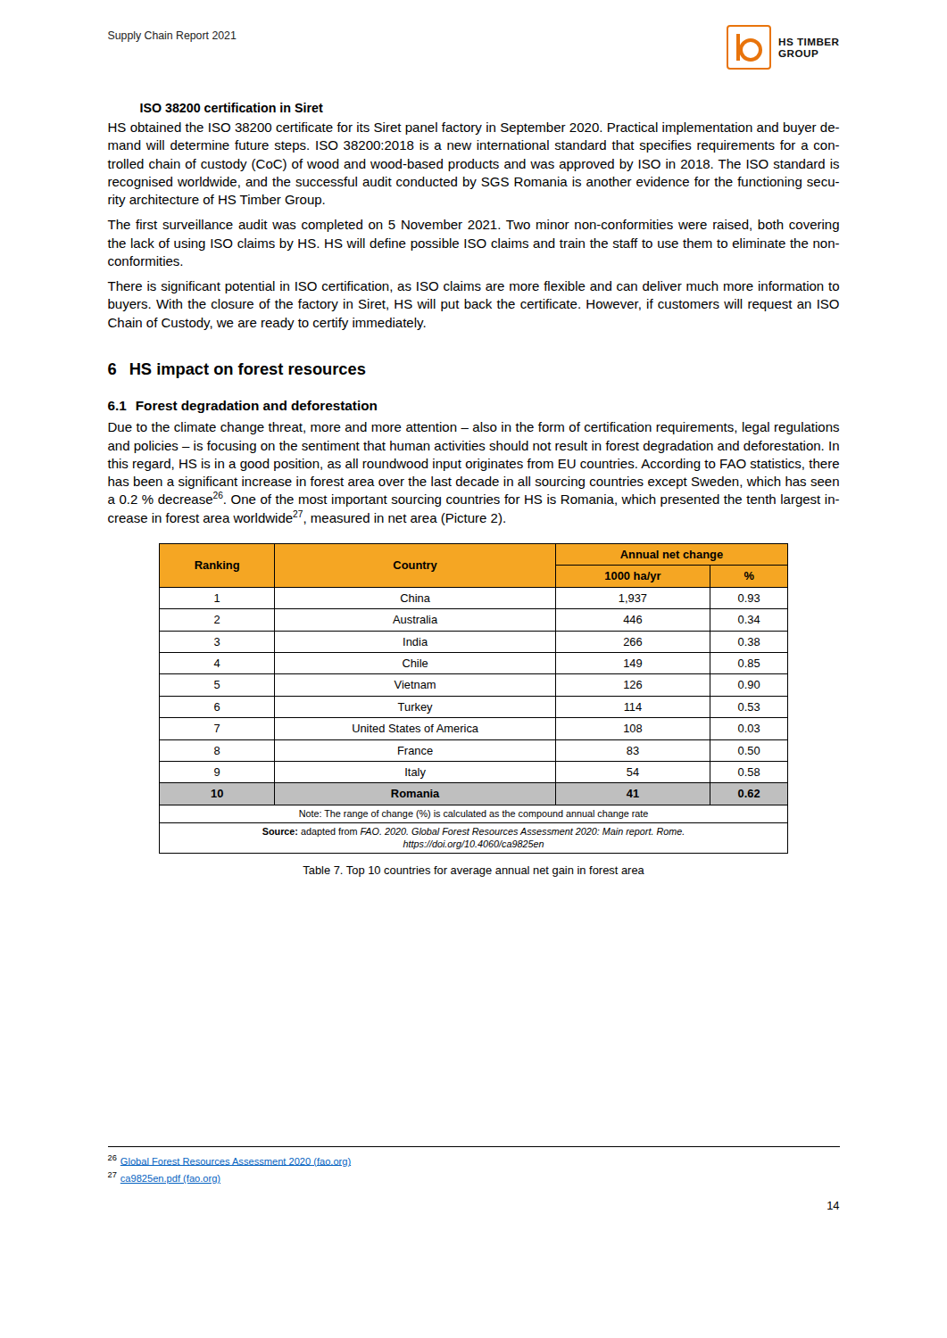Supply Chain Report 2021
HS Timber
Group
ISO 38200 certification in Siret
HS obtained the ISO 38200 certificate for its Siret panel factory in September 2020. Practical implementation and buyer demand will determine future steps. ISO 38200:2018 is a new international standard that specifies requirements for a controlled chain of custody (CoC) of wood and wood-based products and was approved by ISO in 2018. The ISO standard is recognised worldwide, and the successful audit conducted by SGS Romania is another evidence for the functioning security architecture of HS Timber Group.
The first surveillance audit was completed on 5 November 2021. Two minor non-conformities were raised, both covering the lack of using ISO claims by HS. HS will define possible ISO claims and train the staff to use them to eliminate the non-conformities.
There is significant potential in ISO certification, as ISO claims are more flexible and can deliver much more information to buyers. With the closure of the factory in Siret, HS will put back the certificate. However, if customers will request an ISO Chain of Custody, we are ready to certify immediately.
6 HS impact on forest resources
6.1 Forest degradation and deforestation
Due to the climate change threat, more and more attention – also in the form of certification requirements, legal regulations and policies – is focusing on the sentiment that human activities should not result in forest degradation and deforestation. In this regard, HS is in a good position, as all roundwood input originates from EU countries. According to FAO statistics, there has been a significant increase in forest area over the last decade in all sourcing countries except Sweden, which has seen a 0.2 % decrease26. One of the most important sourcing countries for HS is Romania, which presented the tenth largest increase in forest area worldwide27, measured in net area (Picture 2).
| Ranking | Country | Annual net change |
| --- | --- | --- |
| 1000 ha/yr | % |
| 1 | China | 1,937 | 0.93 |
| 2 | Australia | 446 | 0.34 |
| 3 | India | 266 | 0.38 |
| 4 | Chile | 149 | 0.85 |
| 5 | Vietnam | 126 | 0.90 |
| 6 | Turkey | 114 | 0.53 |
| 7 | United States of America | 108 | 0.03 |
| 8 | France | 83 | 0.50 |
| 9 | Italy | 54 | 0.58 |
| 10 | Romania | 41 | 0.62 |
| Note: The range of change (%) is calculated as the compound annual change rate |
| Source: adapted from FAO. 2020. Global Forest Resources Assessment 2020: Main report. Rome. https://doi.org/10.4060/ca9825en |
Table 7. Top 10 countries for average annual net gain in forest area
26Global Forest Resources Assessment 2020 (fao.org)
27ca9825en.pdf (fao.org)
14